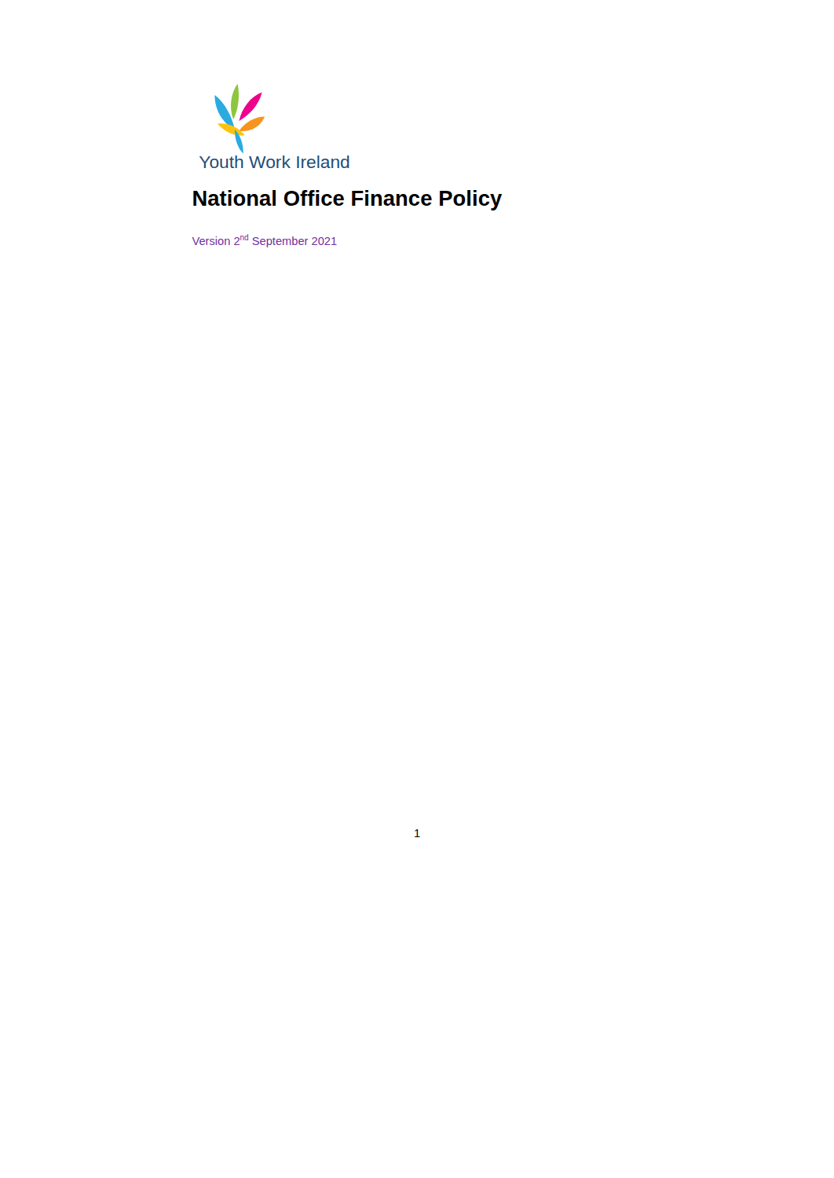Youth Work Ireland
National Office Finance Policy
Version 2nd September 2021
1